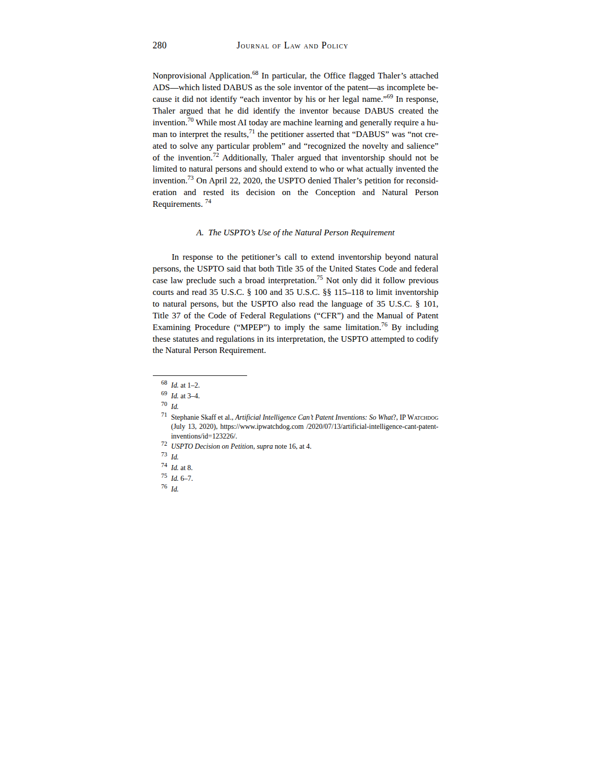280 Journal of Law and Policy
Nonprovisional Application.68 In particular, the Office flagged Thaler’s attached ADS—which listed DABUS as the sole inventor of the patent—as incomplete because it did not identify “each inventor by his or her legal name.”69 In response, Thaler argued that he did identify the inventor because DABUS created the invention.70 While most AI today are machine learning and generally require a human to interpret the results,71 the petitioner asserted that “DABUS” was “not created to solve any particular problem” and “recognized the novelty and salience” of the invention.72 Additionally, Thaler argued that inventorship should not be limited to natural persons and should extend to who or what actually invented the invention.73 On April 22, 2020, the USPTO denied Thaler’s petition for reconsideration and rested its decision on the Conception and Natural Person Requirements. 74
A. The USPTO’s Use of the Natural Person Requirement
In response to the petitioner’s call to extend inventorship beyond natural persons, the USPTO said that both Title 35 of the United States Code and federal case law preclude such a broad interpretation.75 Not only did it follow previous courts and read 35 U.S.C. § 100 and 35 U.S.C. §§ 115–118 to limit inventorship to natural persons, but the USPTO also read the language of 35 U.S.C. § 101, Title 37 of the Code of Federal Regulations (“CFR”) and the Manual of Patent Examining Procedure (“MPEP”) to imply the same limitation.76 By including these statutes and regulations in its interpretation, the USPTO attempted to codify the Natural Person Requirement.
68
Id. at 1–2.
69
Id. at 3–4.
70
Id.
71
Stephanie Skaff et al., Artificial Intelligence Can’t Patent Inventions: So What?, IP Watchdog (July 13, 2020), https://www.ipwatchdog.com /2020/07/13/artificial-intelligence-cant-patent-inventions/id=123226/.
72
USPTO Decision on Petition, supra note 16, at 4.
73
Id.
74
Id. at 8.
75
Id. 6–7.
76
Id.